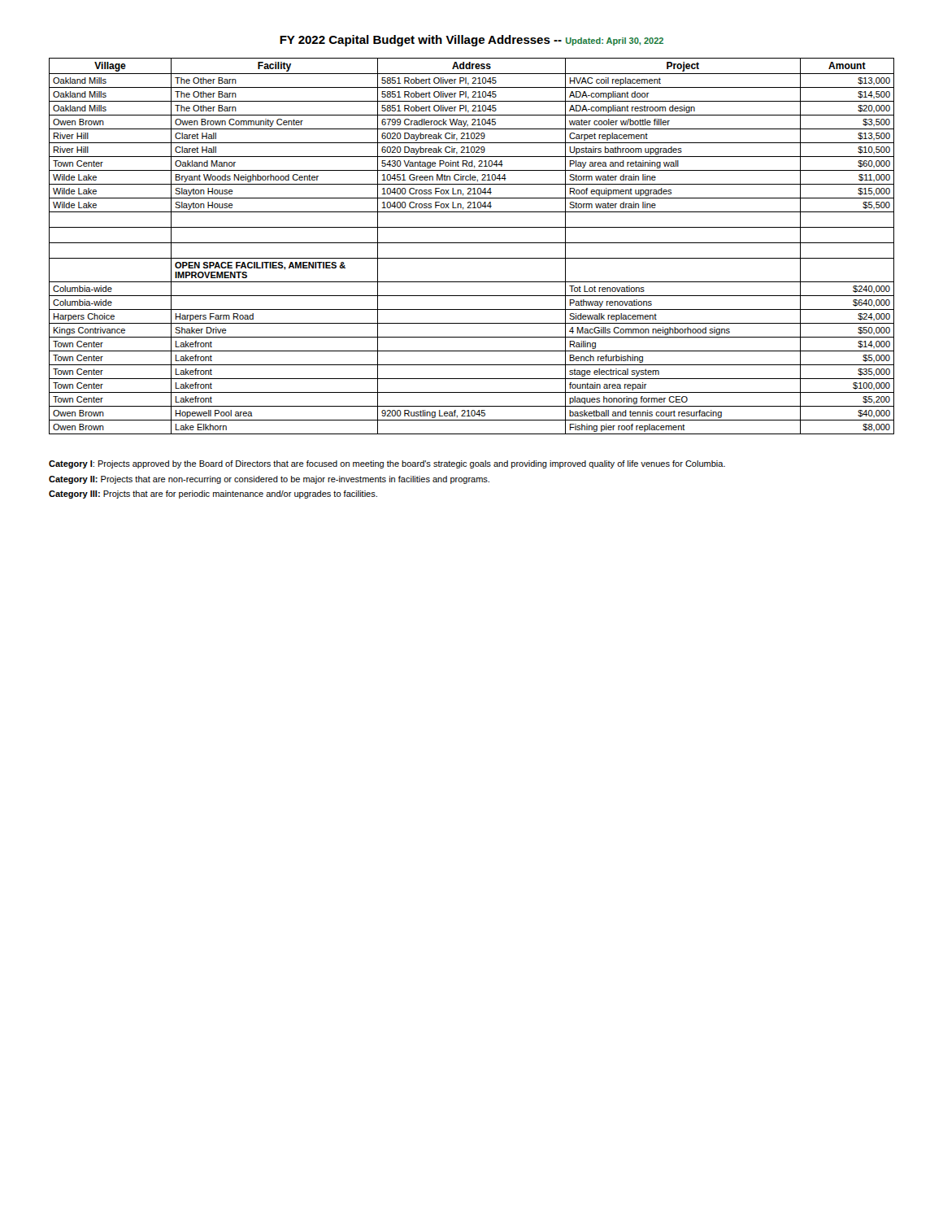FY 2022 Capital Budget with Village Addresses -- Updated: April 30, 2022
| Village | Facility | Address | Project | Amount |
| --- | --- | --- | --- | --- |
| Oakland Mills | The Other Barn | 5851 Robert Oliver Pl, 21045 | HVAC coil replacement | $13,000 |
| Oakland Mills | The Other Barn | 5851 Robert Oliver Pl, 21045 | ADA-compliant door | $14,500 |
| Oakland Mills | The Other Barn | 5851 Robert Oliver Pl, 21045 | ADA-compliant restroom design | $20,000 |
| Owen Brown | Owen Brown Community Center | 6799 Cradlerock Way, 21045 | water cooler w/bottle filler | $3,500 |
| River Hill | Claret Hall | 6020 Daybreak Cir, 21029 | Carpet replacement | $13,500 |
| River Hill | Claret Hall | 6020 Daybreak Cir, 21029 | Upstairs bathroom upgrades | $10,500 |
| Town Center | Oakland Manor | 5430 Vantage Point Rd, 21044 | Play area and retaining wall | $60,000 |
| Wilde Lake | Bryant Woods Neighborhood Center | 10451 Green Mtn Circle, 21044 | Storm water drain line | $11,000 |
| Wilde Lake | Slayton House | 10400 Cross Fox Ln, 21044 | Roof equipment upgrades | $15,000 |
| Wilde Lake | Slayton House | 10400 Cross Fox Ln, 21044 | Storm water drain line | $5,500 |
| | OPEN SPACE FACILITIES, AMENITIES & IMPROVEMENTS | | | |
| Columbia-wide | | | Tot Lot renovations | $240,000 |
| Columbia-wide | | | Pathway renovations | $640,000 |
| Harpers Choice | Harpers Farm Road | | Sidewalk replacement | $24,000 |
| Kings Contrivance | Shaker Drive | | 4 MacGills Common neighborhood signs | $50,000 |
| Town Center | Lakefront | | Railing | $14,000 |
| Town Center | Lakefront | | Bench refurbishing | $5,000 |
| Town Center | Lakefront | | stage electrical system | $35,000 |
| Town Center | Lakefront | | fountain area repair | $100,000 |
| Town Center | Lakefront | | plaques honoring former CEO | $5,200 |
| Owen Brown | Hopewell Pool area | 9200 Rustling Leaf, 21045 | basketball and tennis court resurfacing | $40,000 |
| Owen Brown | Lake Elkhorn | | Fishing pier roof replacement | $8,000 |
Category I: Projects approved by the Board of Directors that are focused on meeting the board's strategic goals and providing improved quality of life venues for Columbia.
Category II: Projects that are non-recurring or considered to be major re-investments in facilities and programs.
Category III: Projcts that are for periodic maintenance and/or upgrades to facilities.